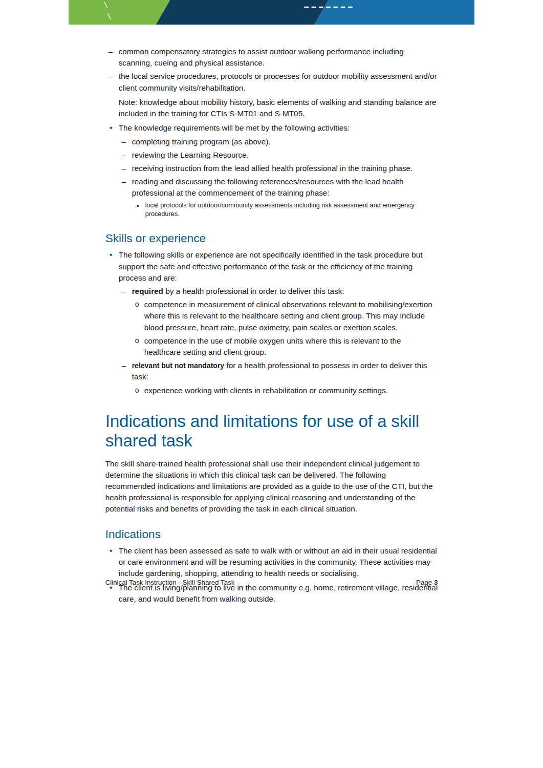common compensatory strategies to assist outdoor walking performance including scanning, cueing and physical assistance.
the local service procedures, protocols or processes for outdoor mobility assessment and/or client community visits/rehabilitation.
Note: knowledge about mobility history, basic elements of walking and standing balance are included in the training for CTIs S-MT01 and S-MT05.
The knowledge requirements will be met by the following activities:
completing training program (as above).
reviewing the Learning Resource.
receiving instruction from the lead allied health professional in the training phase.
reading and discussing the following references/resources with the lead health professional at the commencement of the training phase:
local protocols for outdoor/community assessments including risk assessment and emergency procedures.
Skills or experience
The following skills or experience are not specifically identified in the task procedure but support the safe and effective performance of the task or the efficiency of the training process and are:
required by a health professional in order to deliver this task:
competence in measurement of clinical observations relevant to mobilising/exertion where this is relevant to the healthcare setting and client group. This may include blood pressure, heart rate, pulse oximetry, pain scales or exertion scales.
competence in the use of mobile oxygen units where this is relevant to the healthcare setting and client group.
relevant but not mandatory for a health professional to possess in order to deliver this task:
experience working with clients in rehabilitation or community settings.
Indications and limitations for use of a skill shared task
The skill share-trained health professional shall use their independent clinical judgement to determine the situations in which this clinical task can be delivered. The following recommended indications and limitations are provided as a guide to the use of the CTI, but the health professional is responsible for applying clinical reasoning and understanding of the potential risks and benefits of providing the task in each clinical situation.
Indications
The client has been assessed as safe to walk with or without an aid in their usual residential or care environment and will be resuming activities in the community. These activities may include gardening, shopping, attending to health needs or socialising.
The client is living/planning to live in the community e.g. home, retirement village, residential care, and would benefit from walking outside.
Clinical Task Instruction - Skill Shared Task Page 3